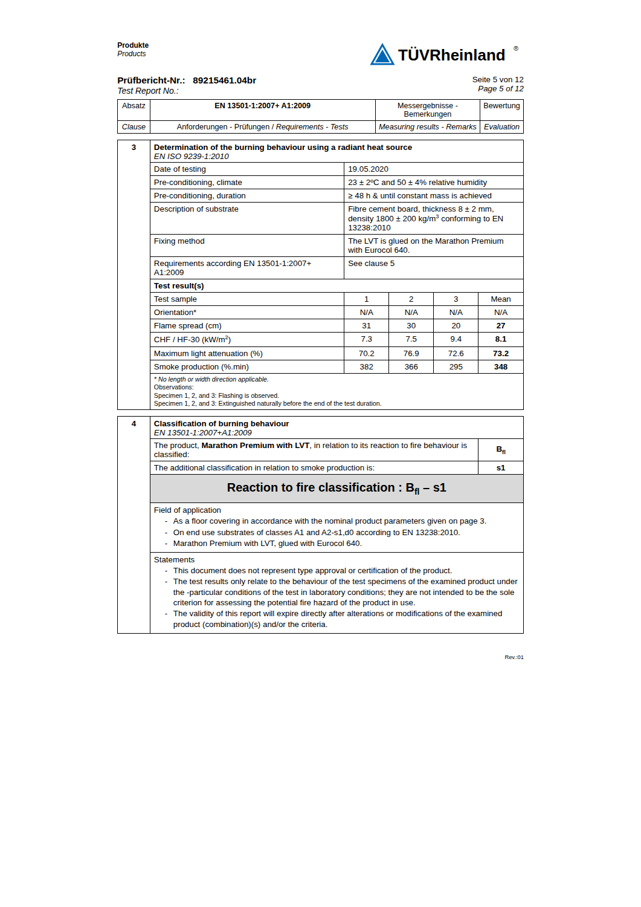Produkte
Products
TÜVRheinland ®
| Prüfbericht-Nr.: 89215461.04br Test Report No.: | Seite 5 von 12 Page 5 of 12 |
| Absatz | EN 13501-1:2007+ A1:2009 | Messergebnisse - Bemerkungen | Bewertung |
| Clause | Anforderungen - Prüfungen / Requirements - Tests | Measuring results - Remarks | Evaluation |
| 3 | / Determination of the burning behaviour using a radiant heat source EN ISO 9239-1:2010 / / Date of testing / 19.05.2020 / / Pre-conditioning, climate / 23 ± 2ºC and 50 ± 4% relative humidity / / Pre-conditioning, duration / ≥ 48 h & until constant mass is achieved / / Description of substrate / Fibre cement board, thickness 8 ± 2 mm, density 1800 ± 200 kg/m 3 conforming to EN 13238:2010 / / Fixing method / The LVT is glued on the Marathon Premium with Eurocol 640. / / Requirements according EN 13501-1:2007+ A1:2009 / See clause 5 / / Test result(s) / / Test sample / 1 / 2 / 3 / Mean / / Orientation* / N/A / N/A / N/A / N/A / / Flame spread (cm) / 31 / 30 / 20 / 27 / / CHF / HF-30 (kW/m 2 ) / 7.3 / 7.5 / 9.4 / 8.1 / / Maximum light attenuation (%) / 70.2 / 76.9 / 72.6 / 73.2 / / Smoke production (%.min) / 382 / 366 / 295 / 348 / / * No length or width direction applicable. Observations: Specimen 1, 2, and 3: Flashing is observed. Specimen 1, 2, and 3: Extinguished naturally before the end of the test duration. / |
| 4 | / Classification of burning behaviour EN 13501-1:2007+A1:2009 / / The product, Marathon Premium with LVT , in relation to its reaction to fire behaviour is classified: / B fl / / The additional classification in relation to smoke production is: / s1 / / Reaction to fire classification : B fl – s1 / / Field of application As a floor covering in accordance with the nominal product parameters given on page 3. On end use substrates of classes A1 and A2-s1,d0 according to EN 13238:2010. Marathon Premium with LVT, glued with Eurocol 640. / / Statements This document does not represent type approval or certification of the product. The test results only relate to the behaviour of the test specimens of the examined product under the -particular conditions of the test in laboratory conditions; they are not intended to be the sole criterion for assessing the potential fire hazard of the product in use. The validity of this report will expire directly after alterations or modifications of the examined product (combination)(s) and/or the criteria. / |
Rev.:01